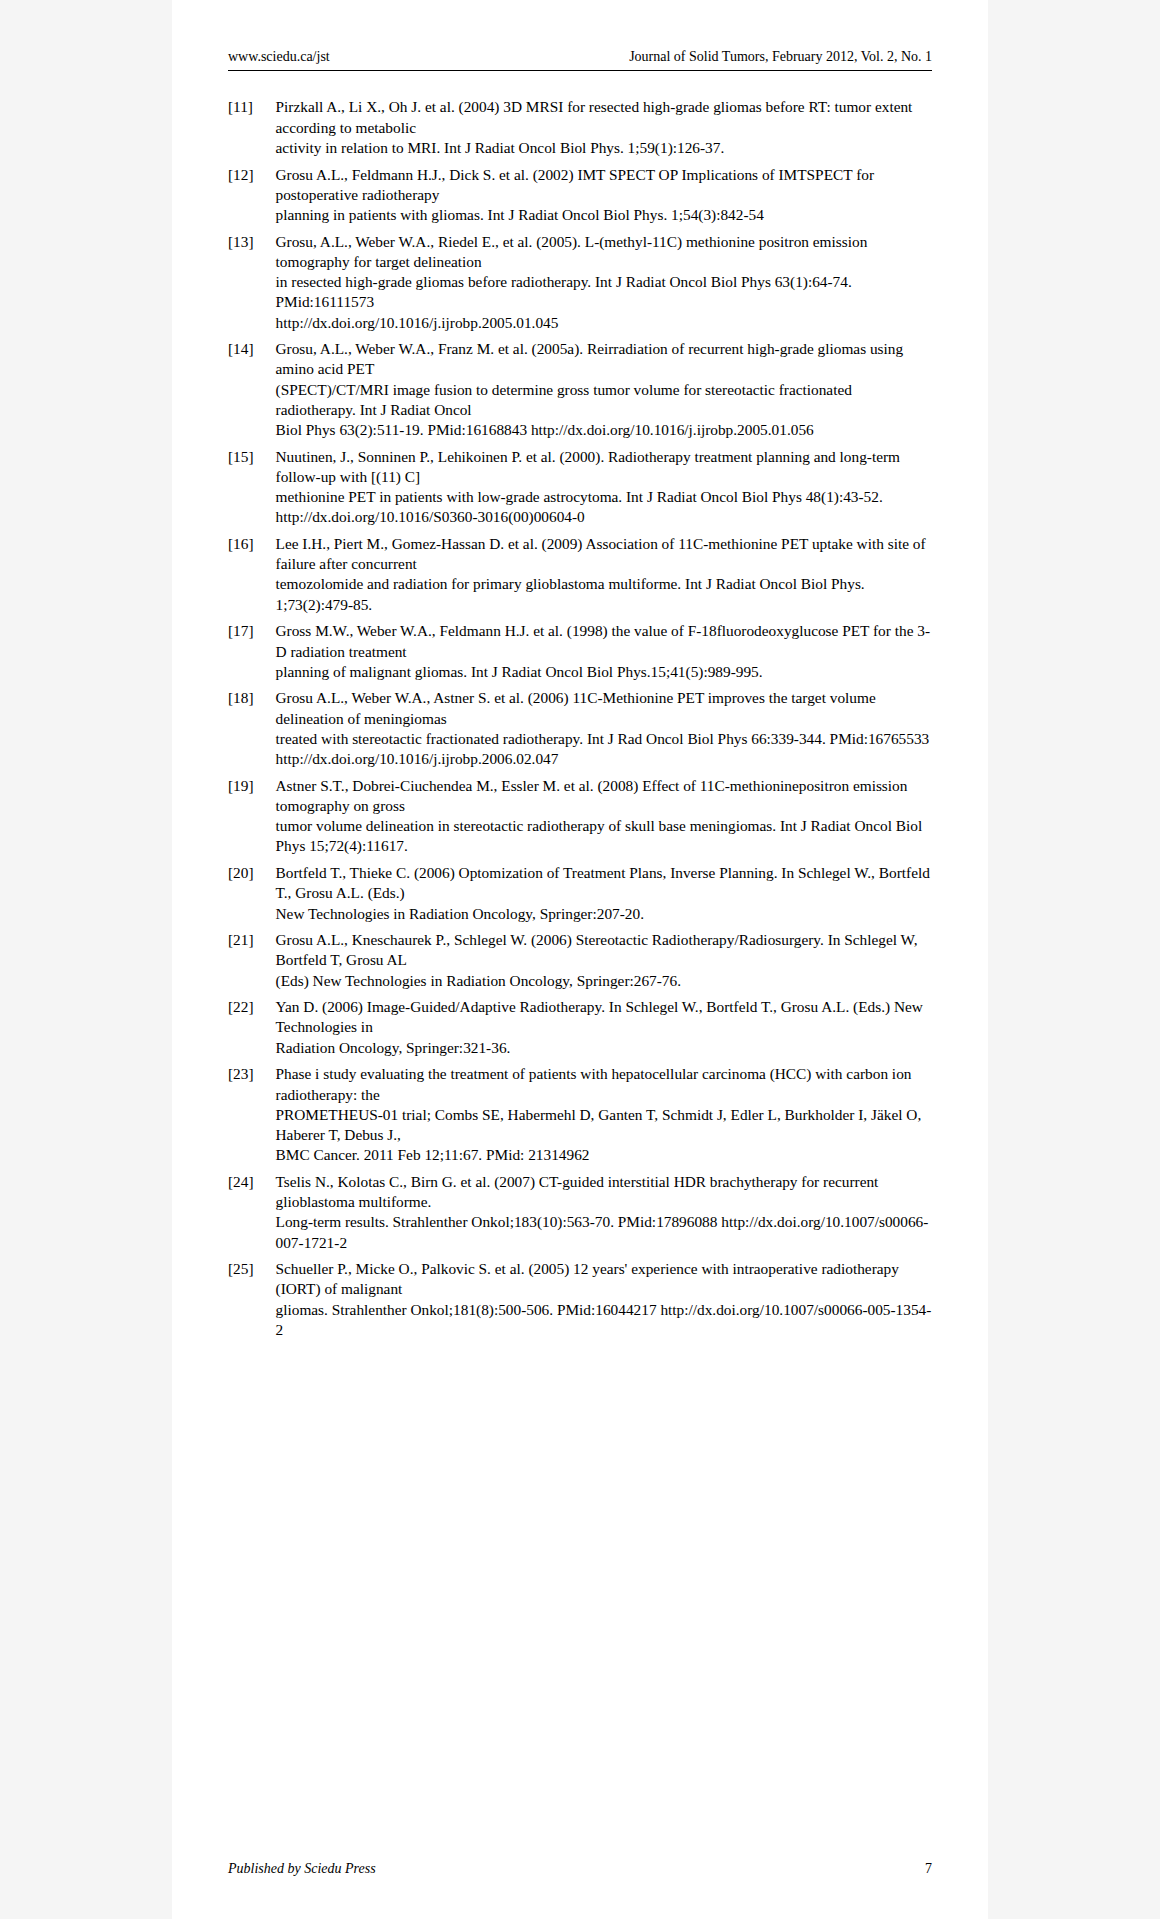www.sciedu.ca/jst Journal of Solid Tumors, February 2012, Vol. 2, No. 1
[11] Pirzkall A., Li X., Oh J. et al. (2004) 3D MRSI for resected high-grade gliomas before RT: tumor extent according to metabolic activity in relation to MRI. Int J Radiat Oncol Biol Phys. 1;59(1):126-37.
[12] Grosu A.L., Feldmann H.J., Dick S. et al. (2002) IMT SPECT OP Implications of IMTSPECT for postoperative radiotherapy planning in patients with gliomas. Int J Radiat Oncol Biol Phys. 1;54(3):842-54
[13] Grosu, A.L., Weber W.A., Riedel E., et al. (2005). L-(methyl-11C) methionine positron emission tomography for target delineation in resected high-grade gliomas before radiotherapy. Int J Radiat Oncol Biol Phys 63(1):64-74. PMid:16111573 http://dx.doi.org/10.1016/j.ijrobp.2005.01.045
[14] Grosu, A.L., Weber W.A., Franz M. et al. (2005a). Reirradiation of recurrent high-grade gliomas using amino acid PET (SPECT)/CT/MRI image fusion to determine gross tumor volume for stereotactic fractionated radiotherapy. Int J Radiat Oncol Biol Phys 63(2):511-19. PMid:16168843 http://dx.doi.org/10.1016/j.ijrobp.2005.01.056
[15] Nuutinen, J., Sonninen P., Lehikoinen P. et al. (2000). Radiotherapy treatment planning and long-term follow-up with [(11) C] methionine PET in patients with low-grade astrocytoma. Int J Radiat Oncol Biol Phys 48(1):43-52. http://dx.doi.org/10.1016/S0360-3016(00)00604-0
[16] Lee I.H., Piert M., Gomez-Hassan D. et al. (2009) Association of 11C-methionine PET uptake with site of failure after concurrent temozolomide and radiation for primary glioblastoma multiforme. Int J Radiat Oncol Biol Phys. 1;73(2):479-85.
[17] Gross M.W., Weber W.A., Feldmann H.J. et al. (1998) the value of F-18fluorodeoxyglucose PET for the 3-D radiation treatment planning of malignant gliomas. Int J Radiat Oncol Biol Phys.15;41(5):989-995.
[18] Grosu A.L., Weber W.A., Astner S. et al. (2006) 11C-Methionine PET improves the target volume delineation of meningiomas treated with stereotactic fractionated radiotherapy. Int J Rad Oncol Biol Phys 66:339-344. PMid:16765533 http://dx.doi.org/10.1016/j.ijrobp.2006.02.047
[19] Astner S.T., Dobrei-Ciuchendea M., Essler M. et al. (2008) Effect of 11C-methioninepositron emission tomography on gross tumor volume delineation in stereotactic radiotherapy of skull base meningiomas. Int J Radiat Oncol Biol Phys 15;72(4):11617.
[20] Bortfeld T., Thieke C. (2006) Optomization of Treatment Plans, Inverse Planning. In Schlegel W., Bortfeld T., Grosu A.L. (Eds.) New Technologies in Radiation Oncology, Springer:207-20.
[21] Grosu A.L., Kneschaurek P., Schlegel W. (2006) Stereotactic Radiotherapy/Radiosurgery. In Schlegel W, Bortfeld T, Grosu AL (Eds) New Technologies in Radiation Oncology, Springer:267-76.
[22] Yan D. (2006) Image-Guided/Adaptive Radiotherapy. In Schlegel W., Bortfeld T., Grosu A.L. (Eds.) New Technologies in Radiation Oncology, Springer:321-36.
[23] Phase i study evaluating the treatment of patients with hepatocellular carcinoma (HCC) with carbon ion radiotherapy: the PROMETHEUS-01 trial; Combs SE, Habermehl D, Ganten T, Schmidt J, Edler L, Burkholder I, Jäkel O, Haberer T, Debus J., BMC Cancer. 2011 Feb 12;11:67. PMid: 21314962
[24] Tselis N., Kolotas C., Birn G. et al. (2007) CT-guided interstitial HDR brachytherapy for recurrent glioblastoma multiforme. Long-term results. Strahlenther Onkol;183(10):563-70. PMid:17896088 http://dx.doi.org/10.1007/s00066-007-1721-2
[25] Schueller P., Micke O., Palkovic S. et al. (2005) 12 years' experience with intraoperative radiotherapy (IORT) of malignant gliomas. Strahlenther Onkol;181(8):500-506. PMid:16044217 http://dx.doi.org/10.1007/s00066-005-1354-2
Published by Sciedu Press 7